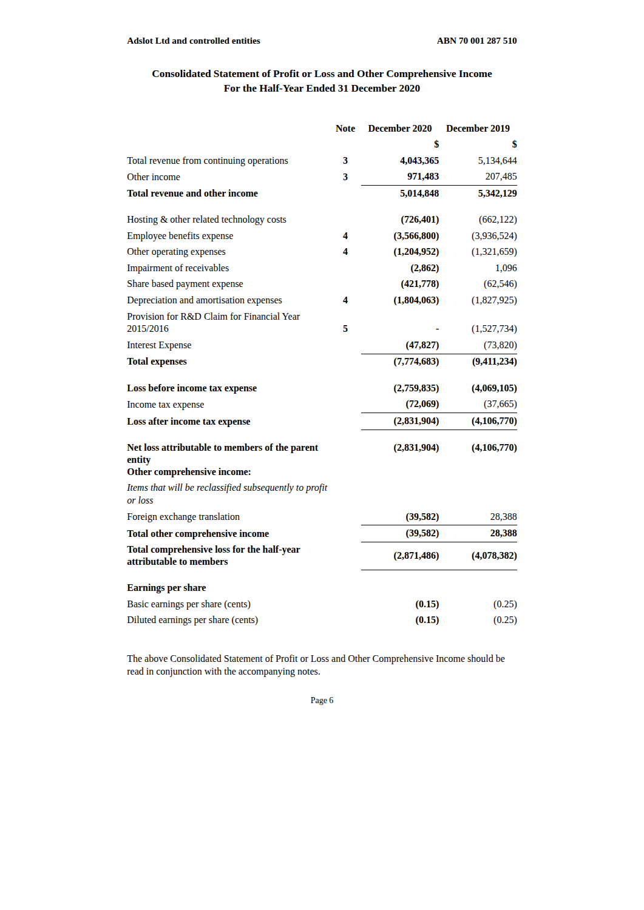Adslot Ltd and controlled entities ABN 70 001 287 510
Consolidated Statement of Profit or Loss and Other Comprehensive Income For the Half-Year Ended 31 December 2020
| | Note | December 2020 | December 2019 |
| | | $ | $ |
| Total revenue from continuing operations | 3 | 4,043,365 | 5,134,644 |
| Other income | 3 | 971,483 | 207,485 |
| Total revenue and other income | | 5,014,848 | 5,342,129 |
| Hosting & other related technology costs | | (726,401) | (662,122) |
| Employee benefits expense | 4 | (3,566,800) | (3,936,524) |
| Other operating expenses | 4 | (1,204,952) | (1,321,659) |
| Impairment of receivables | | (2,862) | 1,096 |
| Share based payment expense | | (421,778) | (62,546) |
| Depreciation and amortisation expenses | 4 | (1,804,063) | (1,827,925) |
| Provision for R&D Claim for Financial Year 2015/2016 | 5 | - | (1,527,734) |
| Interest Expense | | (47,827) | (73,820) |
| Total expenses | | (7,774,683) | (9,411,234) |
| Loss before income tax expense | | (2,759,835) | (4,069,105) |
| Income tax expense | | (72,069) | (37,665) |
| Loss after income tax expense | | (2,831,904) | (4,106,770) |
| Net loss attributable to members of the parent entity Other comprehensive income: | | (2,831,904) | (4,106,770) |
| Items that will be reclassified subsequently to profit or loss | | | |
| Foreign exchange translation | | (39,582) | 28,388 |
| Total other comprehensive income | | (39,582) | 28,388 |
| Total comprehensive loss for the half-year attributable to members | | (2,871,486) | (4,078,382) |
| Earnings per share | | | |
| Basic earnings per share (cents) | | (0.15) | (0.25) |
| Diluted earnings per share (cents) | | (0.15) | (0.25) |
The above Consolidated Statement of Profit or Loss and Other Comprehensive Income should be read in conjunction with the accompanying notes.
Page 6